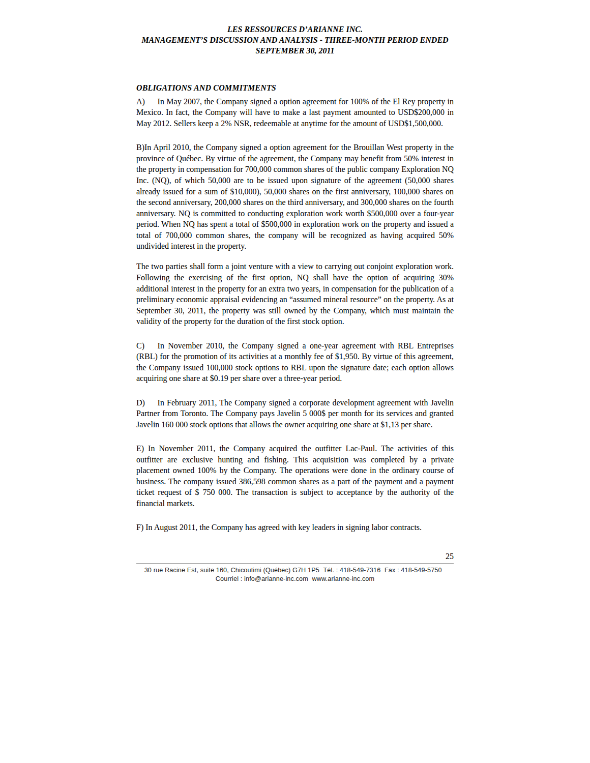LES RESSOURCES D’ARIANNE INC. MANAGEMENT’S DISCUSSION AND ANALYSIS - THREE-MONTH PERIOD ENDED SEPTEMBER 30, 2011
Obligations and Commitments
A) In May 2007, the Company signed a option agreement for 100% of the El Rey property in Mexico. In fact, the Company will have to make a last payment amounted to USD$200,000 in May 2012. Sellers keep a 2% NSR, redeemable at anytime for the amount of USD$1,500,000.
B) In April 2010, the Company signed a option agreement for the Brouillan West property in the province of Québec. By virtue of the agreement, the Company may benefit from 50% interest in the property in compensation for 700,000 common shares of the public company Exploration NQ Inc. (NQ), of which 50,000 are to be issued upon signature of the agreement (50,000 shares already issued for a sum of $10,000), 50,000 shares on the first anniversary, 100,000 shares on the second anniversary, 200,000 shares on the third anniversary, and 300,000 shares on the fourth anniversary. NQ is committed to conducting exploration work worth $500,000 over a four-year period. When NQ has spent a total of $500,000 in exploration work on the property and issued a total of 700,000 common shares, the company will be recognized as having acquired 50% undivided interest in the property.
The two parties shall form a joint venture with a view to carrying out conjoint exploration work. Following the exercising of the first option, NQ shall have the option of acquiring 30% additional interest in the property for an extra two years, in compensation for the publication of a preliminary economic appraisal evidencing an “assumed mineral resource” on the property. As at September 30, 2011, the property was still owned by the Company, which must maintain the validity of the property for the duration of the first stock option.
C) In November 2010, the Company signed a one-year agreement with RBL Entreprises (RBL) for the promotion of its activities at a monthly fee of $1,950. By virtue of this agreement, the Company issued 100,000 stock options to RBL upon the signature date; each option allows acquiring one share at $0.19 per share over a three-year period.
D) In February 2011, The Company signed a corporate development agreement with Javelin Partner from Toronto. The Company pays Javelin 5 000$ per month for its services and granted Javelin 160 000 stock options that allows the owner acquiring one share at $1,13 per share.
E) In November 2011, the Company acquired the outfitter Lac-Paul. The activities of this outfitter are exclusive hunting and fishing. This acquisition was completed by a private placement owned 100% by the Company. The operations were done in the ordinary course of business. The company issued 386,598 common shares as a part of the payment and a payment ticket request of $ 750 000. The transaction is subject to acceptance by the authority of the financial markets.
F) In August 2011, the Company has agreed with key leaders in signing labor contracts.
25
30 rue Racine Est, suite 160, Chicoutimi (Québec) G7H 1P5 Tél. : 418-549-7316 Fax : 418-549-5750 Courriel : info@arianne-inc.com www.arianne-inc.com